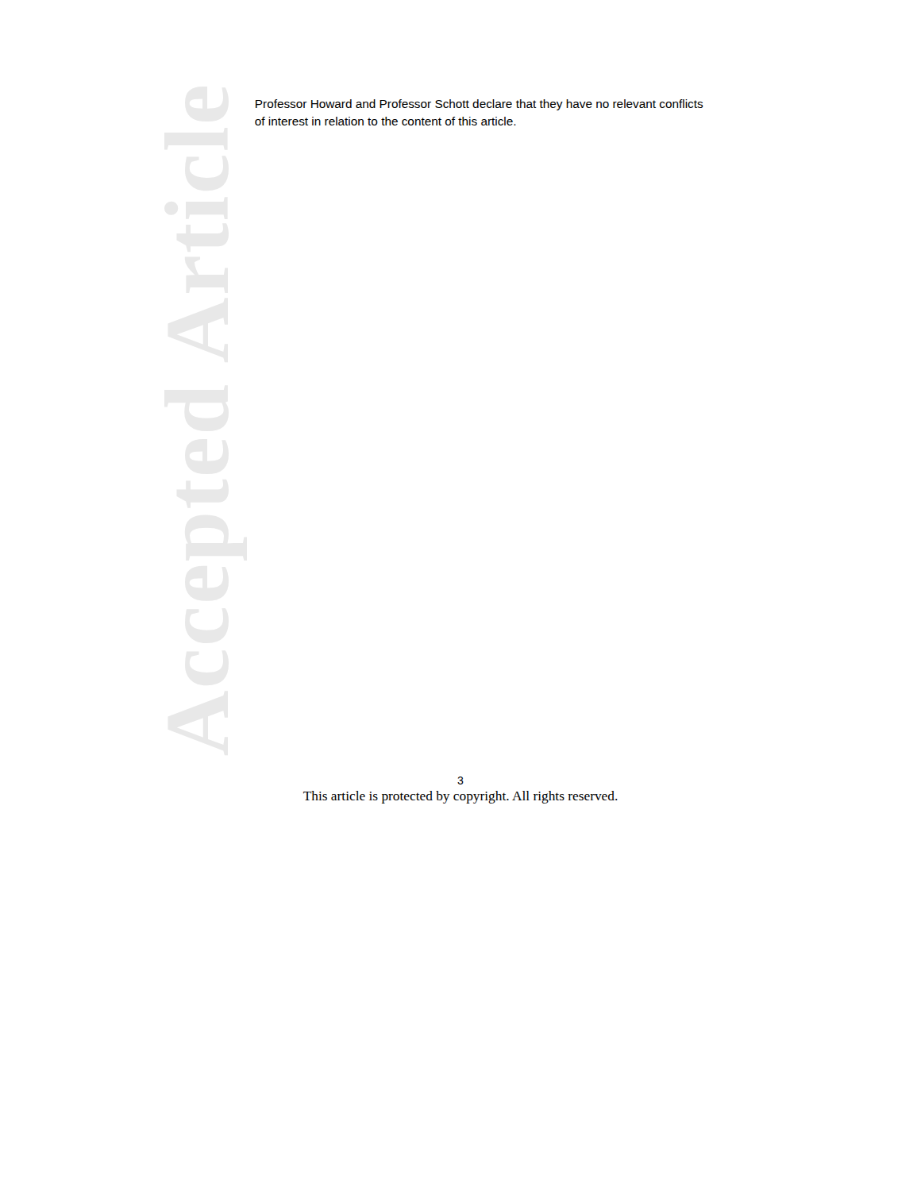Accepted Article
Professor Howard and Professor Schott declare that they have no relevant conflicts of interest in relation to the content of this article.
3
This article is protected by copyright. All rights reserved.